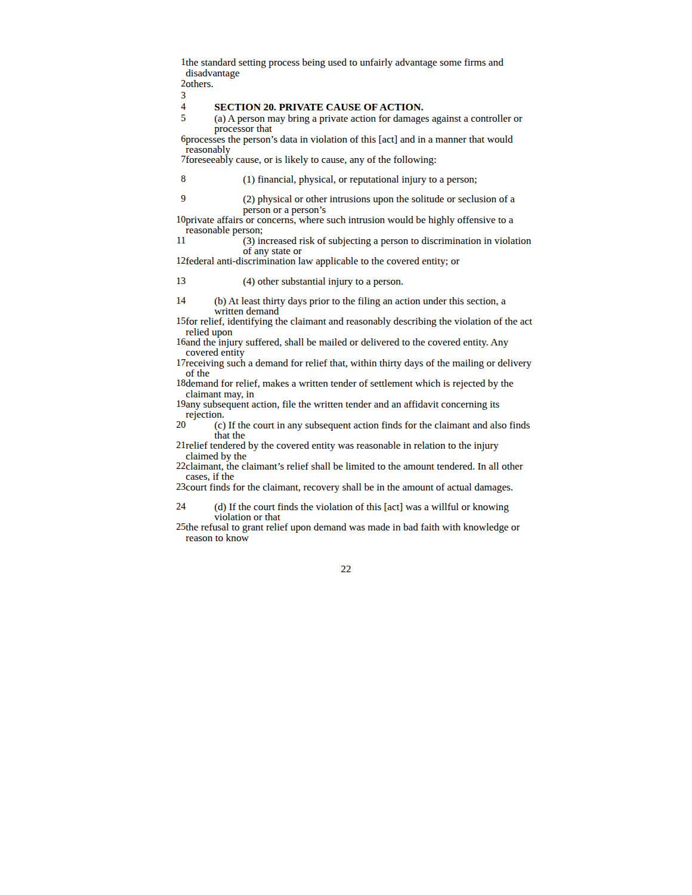| 1 | the standard setting process being used to unfairly advantage some firms and disadvantage |
| 2 | others. |
| 3 | |
| 4 | SECTION 20. PRIVATE CAUSE OF ACTION. |
| 5 | (a) A person may bring a private action for damages against a controller or processor that |
| 6 | processes the person’s data in violation of this [act] and in a manner that would reasonably |
| 7 | foreseeably cause, or is likely to cause, any of the following: |
| 8 | (1) financial, physical, or reputational injury to a person; |
| 9 | (2) physical or other intrusions upon the solitude or seclusion of a person or a person’s |
| 10 | private affairs or concerns, where such intrusion would be highly offensive to a reasonable person; |
| 11 | (3) increased risk of subjecting a person to discrimination in violation of any state or |
| 12 | federal anti-discrimination law applicable to the covered entity; or |
| 13 | (4) other substantial injury to a person. |
| 14 | (b) At least thirty days prior to the filing an action under this section, a written demand |
| 15 | for relief, identifying the claimant and reasonably describing the violation of the act relied upon |
| 16 | and the injury suffered, shall be mailed or delivered to the covered entity. Any covered entity |
| 17 | receiving such a demand for relief that, within thirty days of the mailing or delivery of the |
| 18 | demand for relief, makes a written tender of settlement which is rejected by the claimant may, in |
| 19 | any subsequent action, file the written tender and an affidavit concerning its rejection. |
| 20 | (c) If the court in any subsequent action finds for the claimant and also finds that the |
| 21 | relief tendered by the covered entity was reasonable in relation to the injury claimed by the |
| 22 | claimant, the claimant’s relief shall be limited to the amount tendered. In all other cases, if the |
| 23 | court finds for the claimant, recovery shall be in the amount of actual damages. |
| 24 | (d) If the court finds the violation of this [act] was a willful or knowing violation or that |
| 25 | the refusal to grant relief upon demand was made in bad faith with knowledge or reason to know |
22